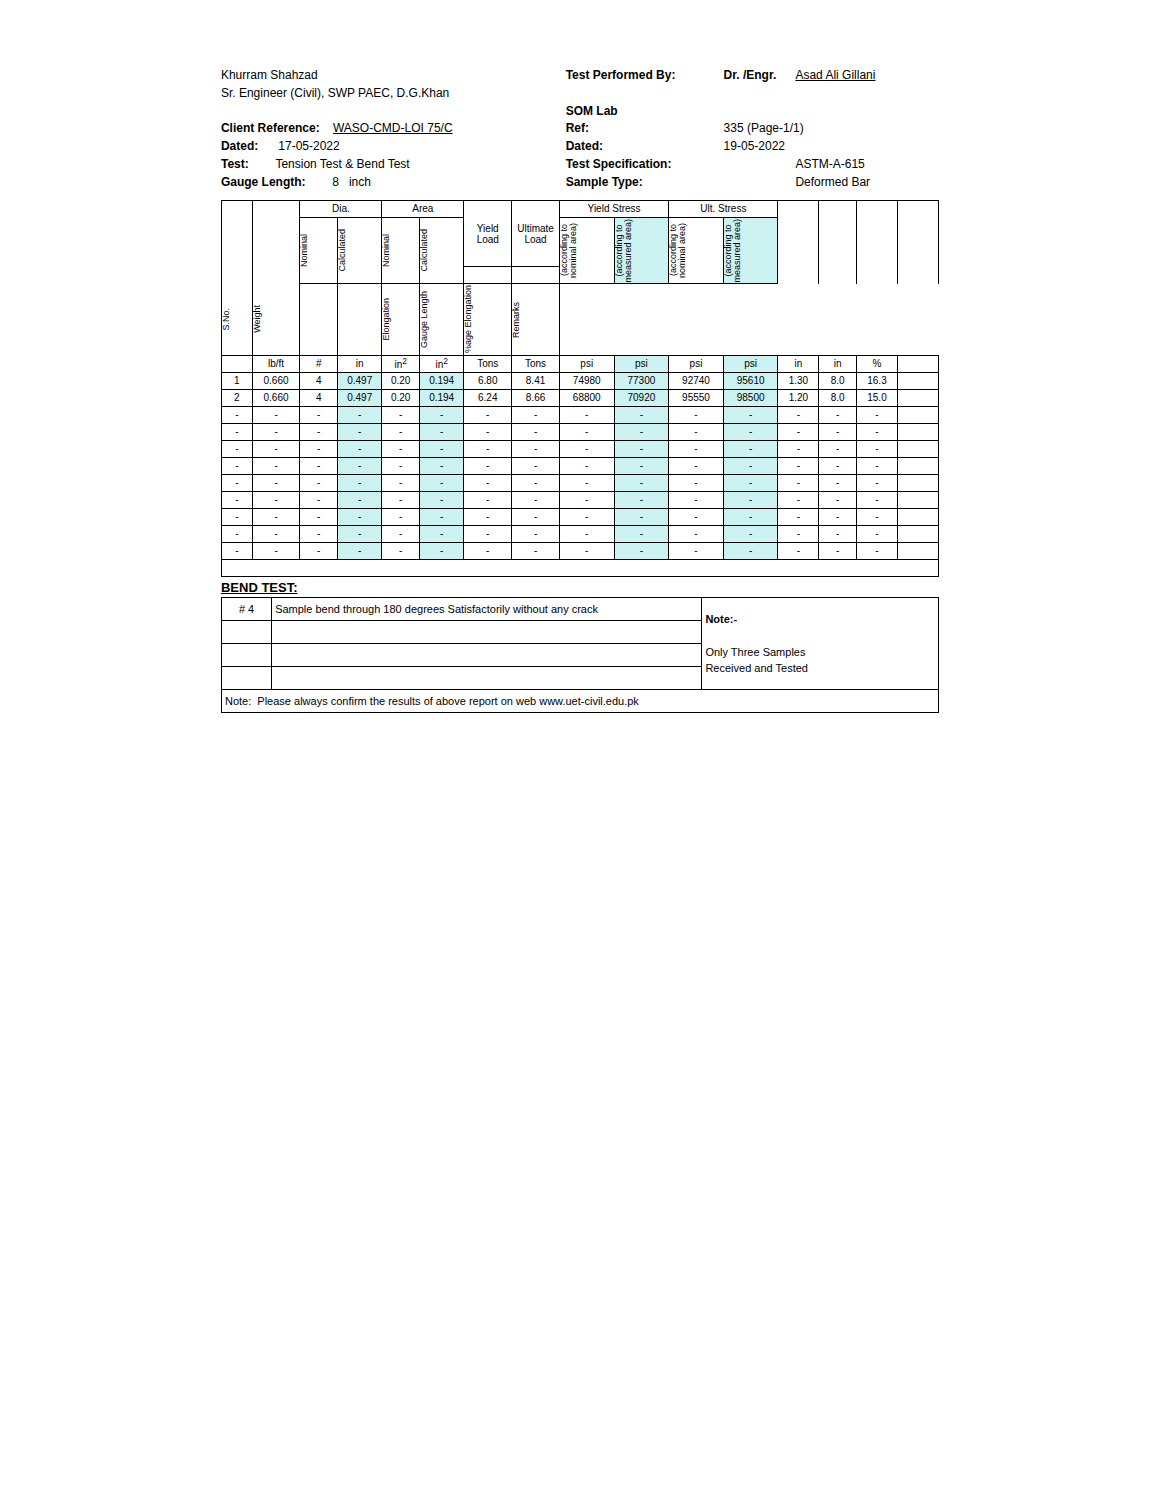| Khurram Shahzad | Test Performed By: | Dr. /Engr. | Asad Ali Gillani |
| Sr. Engineer (Civil), SWP PAEC, D.G.Khan | | | |
| | SOM Lab | |
| Client Reference: WASO-CMD-LOI 75/C | Ref: | 335 (Page-1/1) |
| Dated: 17-05-2022 | Dated: | 19-05-2022 |
| Test: Tension Test & Bend Test | Test Specification: | ASTM-A-615 |
| Gauge Length: 8 inch | Sample Type: | Deformed Bar |
| | | Dia. | Area | Yield Load | Ultimate Load | Yield Stress | Ult. Stress | | | | |
| Nominal | Calculated | Nominal | Calculated | (according to nominal area) | (according to measured area) | (according to nominal area) | (according to measured area) |
| S.No. | Weight | | | | | | | | | | | Elongation | Gauge Length | %age Elongation | Remarks |
| | lb/ft | # | in | in 2 | in 2 | Tons | Tons | psi | psi | psi | psi | in | in | % | |
| 1 | 0.660 | 4 | 0.497 | 0.20 | 0.194 | 6.80 | 8.41 | 74980 | 77300 | 92740 | 95610 | 1.30 | 8.0 | 16.3 | |
| 2 | 0.660 | 4 | 0.497 | 0.20 | 0.194 | 6.24 | 8.66 | 68800 | 70920 | 95550 | 98500 | 1.20 | 8.0 | 15.0 | |
| - | - | - | - | - | - | - | - | - | - | - | - | - | - | - | |
| - | - | - | - | - | - | - | - | - | - | - | - | - | - | - | |
| - | - | - | - | - | - | - | - | - | - | - | - | - | - | - | |
| - | - | - | - | - | - | - | - | - | - | - | - | - | - | - | |
| - | - | - | - | - | - | - | - | - | - | - | - | - | - | - | |
| - | - | - | - | - | - | - | - | - | - | - | - | - | - | - | |
| - | - | - | - | - | - | - | - | - | - | - | - | - | - | - | |
| - | - | - | - | - | - | - | - | - | - | - | - | - | - | - | |
| - | - | - | - | - | - | - | - | - | - | - | - | - | - | - | |
BEND TEST:
| # 4 | Sample bend through 180 degrees Satisfactorily without any crack | Note:- Only Three Samples Received and Tested |
| Note: Please always confirm the results of above report on web www.uet-civil.edu.pk |